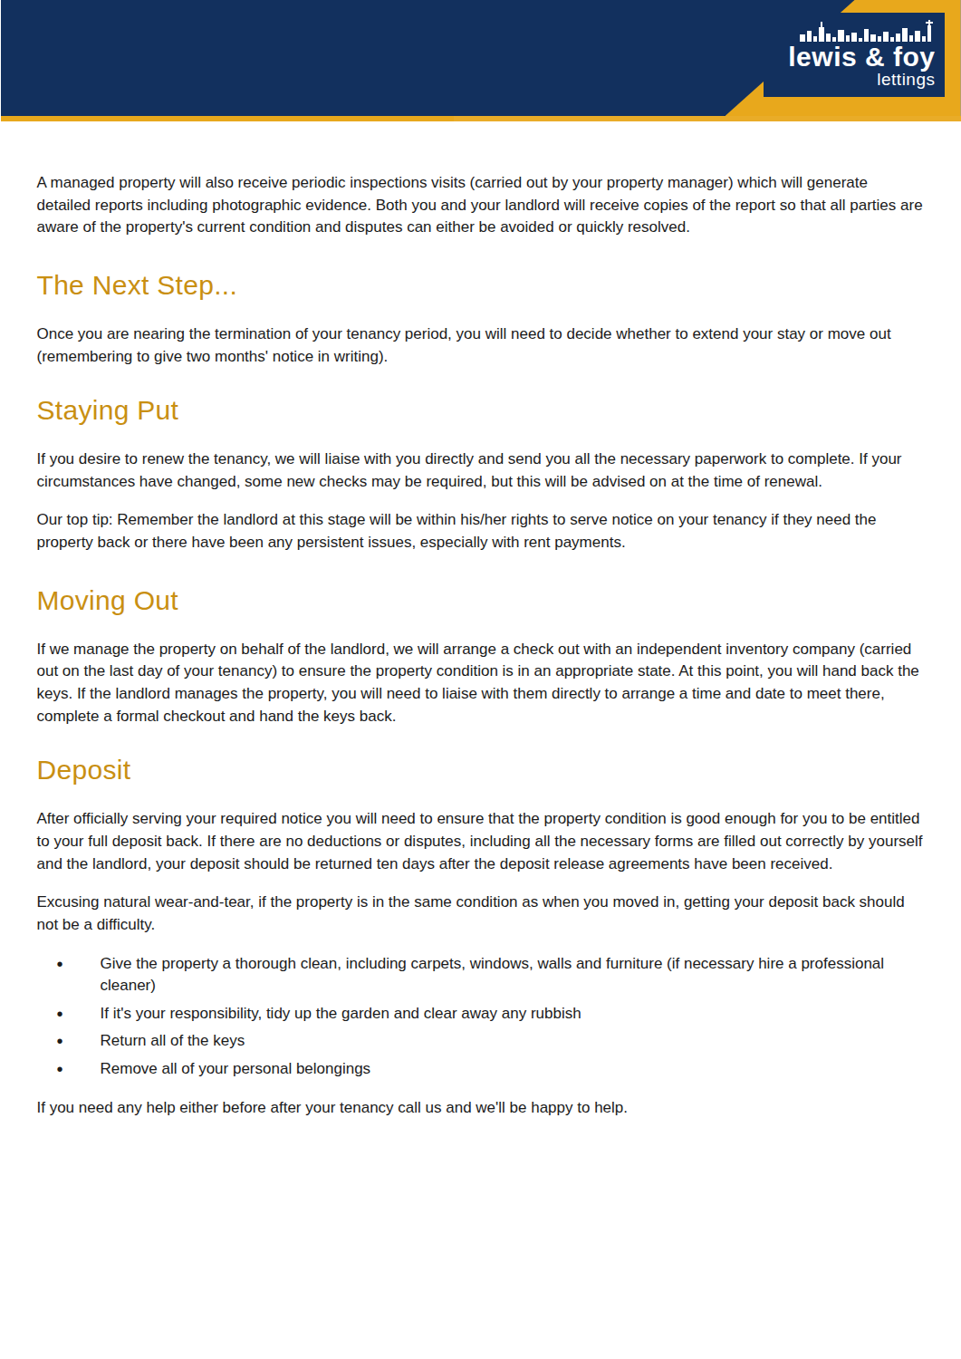lewis & foy
lettings
A managed property will also receive periodic inspections visits (carried out by your property manager) which will generate detailed reports including photographic evidence. Both you and your landlord will receive copies of the report so that all parties are aware of the property's current condition and disputes can either be avoided or quickly resolved.
The Next Step...
Once you are nearing the termination of your tenancy period, you will need to decide whether to extend your stay or move out (remembering to give two months' notice in writing).
Staying Put
If you desire to renew the tenancy, we will liaise with you directly and send you all the necessary paperwork to complete. If your circumstances have changed, some new checks may be required, but this will be advised on at the time of renewal.
Our top tip: Remember the landlord at this stage will be within his/her rights to serve notice on your tenancy if they need the property back or there have been any persistent issues, especially with rent payments.
Moving Out
If we manage the property on behalf of the landlord, we will arrange a check out with an independent inventory company (carried out on the last day of your tenancy) to ensure the property condition is in an appropriate state. At this point, you will hand back the keys. If the landlord manages the property, you will need to liaise with them directly to arrange a time and date to meet there, complete a formal checkout and hand the keys back.
Deposit
After officially serving your required notice you will need to ensure that the property condition is good enough for you to be entitled to your full deposit back. If there are no deductions or disputes, including all the necessary forms are filled out correctly by yourself and the landlord, your deposit should be returned ten days after the deposit release agreements have been received.
Excusing natural wear-and-tear, if the property is in the same condition as when you moved in, getting your deposit back should not be a difficulty.
Give the property a thorough clean, including carpets, windows, walls and furniture (if necessary hire a professional cleaner)
If it's your responsibility, tidy up the garden and clear away any rubbish
Return all of the keys
Remove all of your personal belongings
If you need any help either before after your tenancy call us and we'll be happy to help.